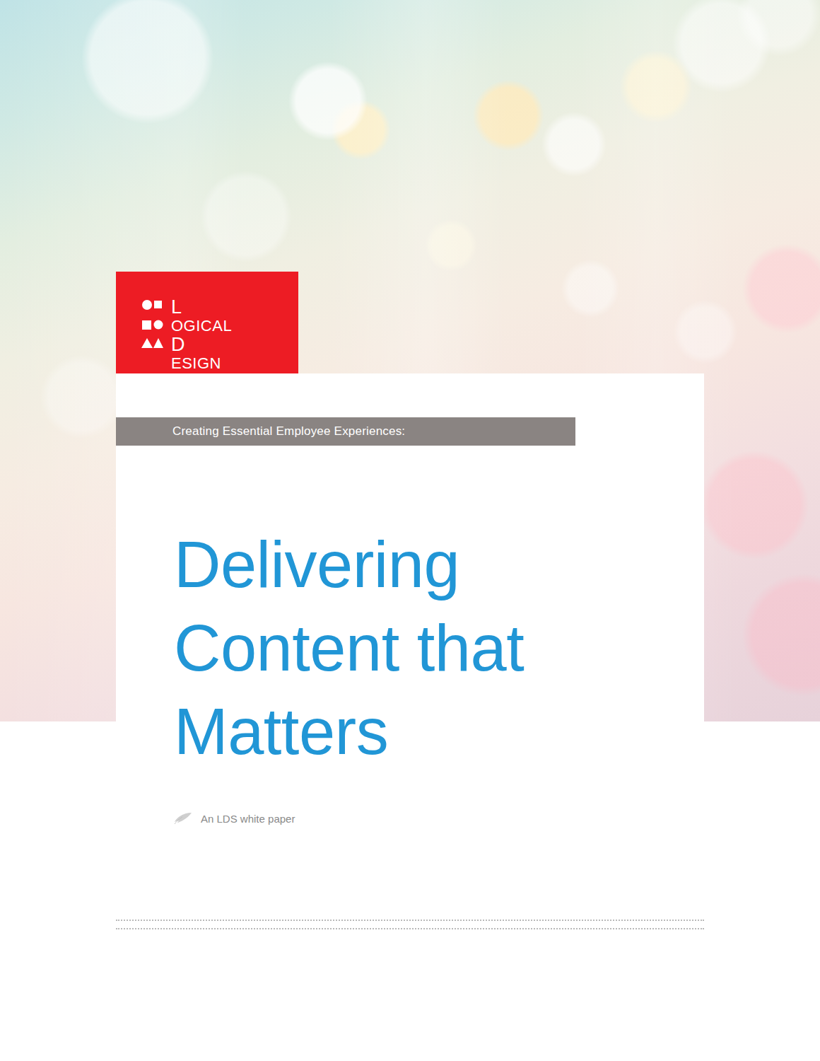LOGICAL DESIGN SOLUTIONS®
Creating Essential Employee Experiences:
Delivering Content that Matters
An LDS white paper